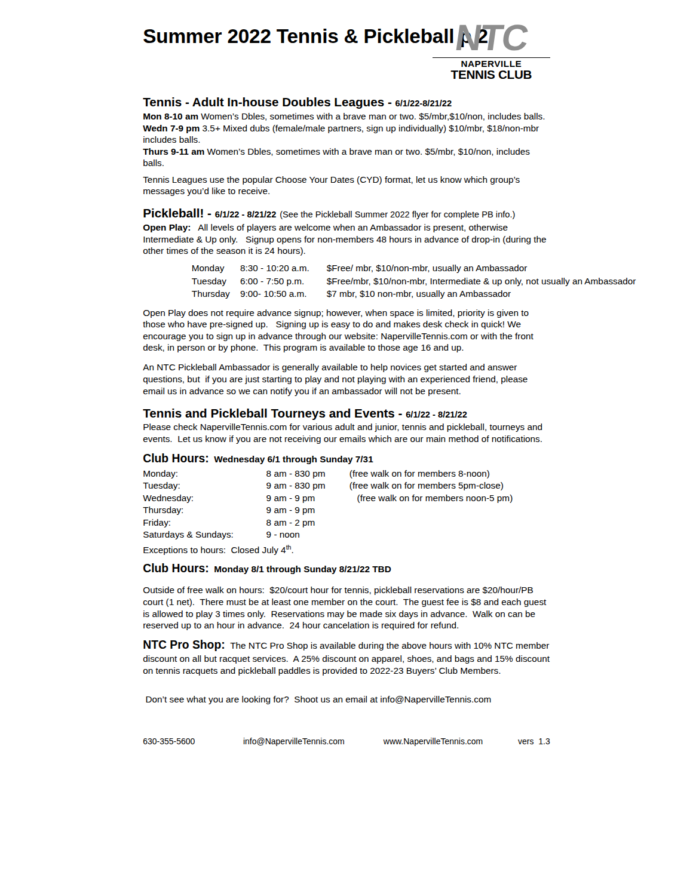Summer 2022 Tennis & Pickleball p 2
NTC
NAPERVILLE TENNIS CLUB
Tennis - Adult In-house Doubles Leagues - 6/1/22-8/21/22
Mon 8-10 am Women’s Dbles, sometimes with a brave man or two. $5/mbr,$10/non, includes balls.
Wedn 7-9 pm 3.5+ Mixed dubs (female/male partners, sign up individually) $10/mbr, $18/non-mbr includes balls.
Thurs 9-11 am Women’s Dbles, sometimes with a brave man or two. $5/mbr, $10/non, includes balls.
Tennis Leagues use the popular Choose Your Dates (CYD) format, let us know which group’s messages you’d like to receive.
Pickleball! - 6/1/22 - 8/21/22 (See the Pickleball Summer 2022 flyer for complete PB info.)
Open Play: All levels of players are welcome when an Ambassador is present, otherwise Intermediate & Up only. Signup opens for non-members 48 hours in advance of drop-in (during the other times of the season it is 24 hours).
| Monday | 8:30 - 10:20 a.m. | $Free/ mbr, $10/non-mbr, usually an Ambassador |
| Tuesday | 6:00 - 7:50 p.m. | $Free/mbr, $10/non-mbr, Intermediate & up only, not usually an Ambassador |
| Thursday | 9:00- 10:50 a.m. | $7 mbr, $10 non-mbr, usually an Ambassador |
Open Play does not require advance signup; however, when space is limited, priority is given to those who have pre-signed up. Signing up is easy to do and makes desk check in quick! We encourage you to sign up in advance through our website: NapervilleTennis.com or with the front desk, in person or by phone. This program is available to those age 16 and up.
An NTC Pickleball Ambassador is generally available to help novices get started and answer questions, but if you are just starting to play and not playing with an experienced friend, please email us in advance so we can notify you if an ambassador will not be present.
Tennis and Pickleball Tourneys and Events - 6/1/22 - 8/21/22
Please check NapervilleTennis.com for various adult and junior, tennis and pickleball, tourneys and events. Let us know if you are not receiving our emails which are our main method of notifications.
Club Hours:
Wednesday 6/1 through Sunday 7/31
| Monday: | 8 am - 830 pm | (free walk on for members 8-noon) |
| Tuesday: | 9 am - 830 pm | (free walk on for members 5pm-close) |
| Wednesday: | 9 am - 9 pm | (free walk on for members noon-5 pm) |
| Thursday: | 9 am - 9 pm | |
| Friday: | 8 am - 2 pm | |
| Saturdays & Sundays: | 9 - noon | |
Exceptions to hours: Closed July 4th.
Club Hours:
Monday 8/1 through Sunday 8/21/22 TBD
Outside of free walk on hours: $20/court hour for tennis, pickleball reservations are $20/hour/PB court (1 net). There must be at least one member on the court. The guest fee is $8 and each guest is allowed to play 3 times only. Reservations may be made six days in advance. Walk on can be reserved up to an hour in advance. 24 hour cancelation is required for refund.
NTC Pro Shop:
The NTC Pro Shop is available during the above hours with 10% NTC member discount on all but racquet services. A 25% discount on apparel, shoes, and bags and 15% discount on tennis racquets and pickleball paddles is provided to 2022-23 Buyers’ Club Members.
Don’t see what you are looking for? Shoot us an email at info@NapervilleTennis.com
630-355-5600 info@NapervilleTennis.com www.NapervilleTennis.com vers 1.3